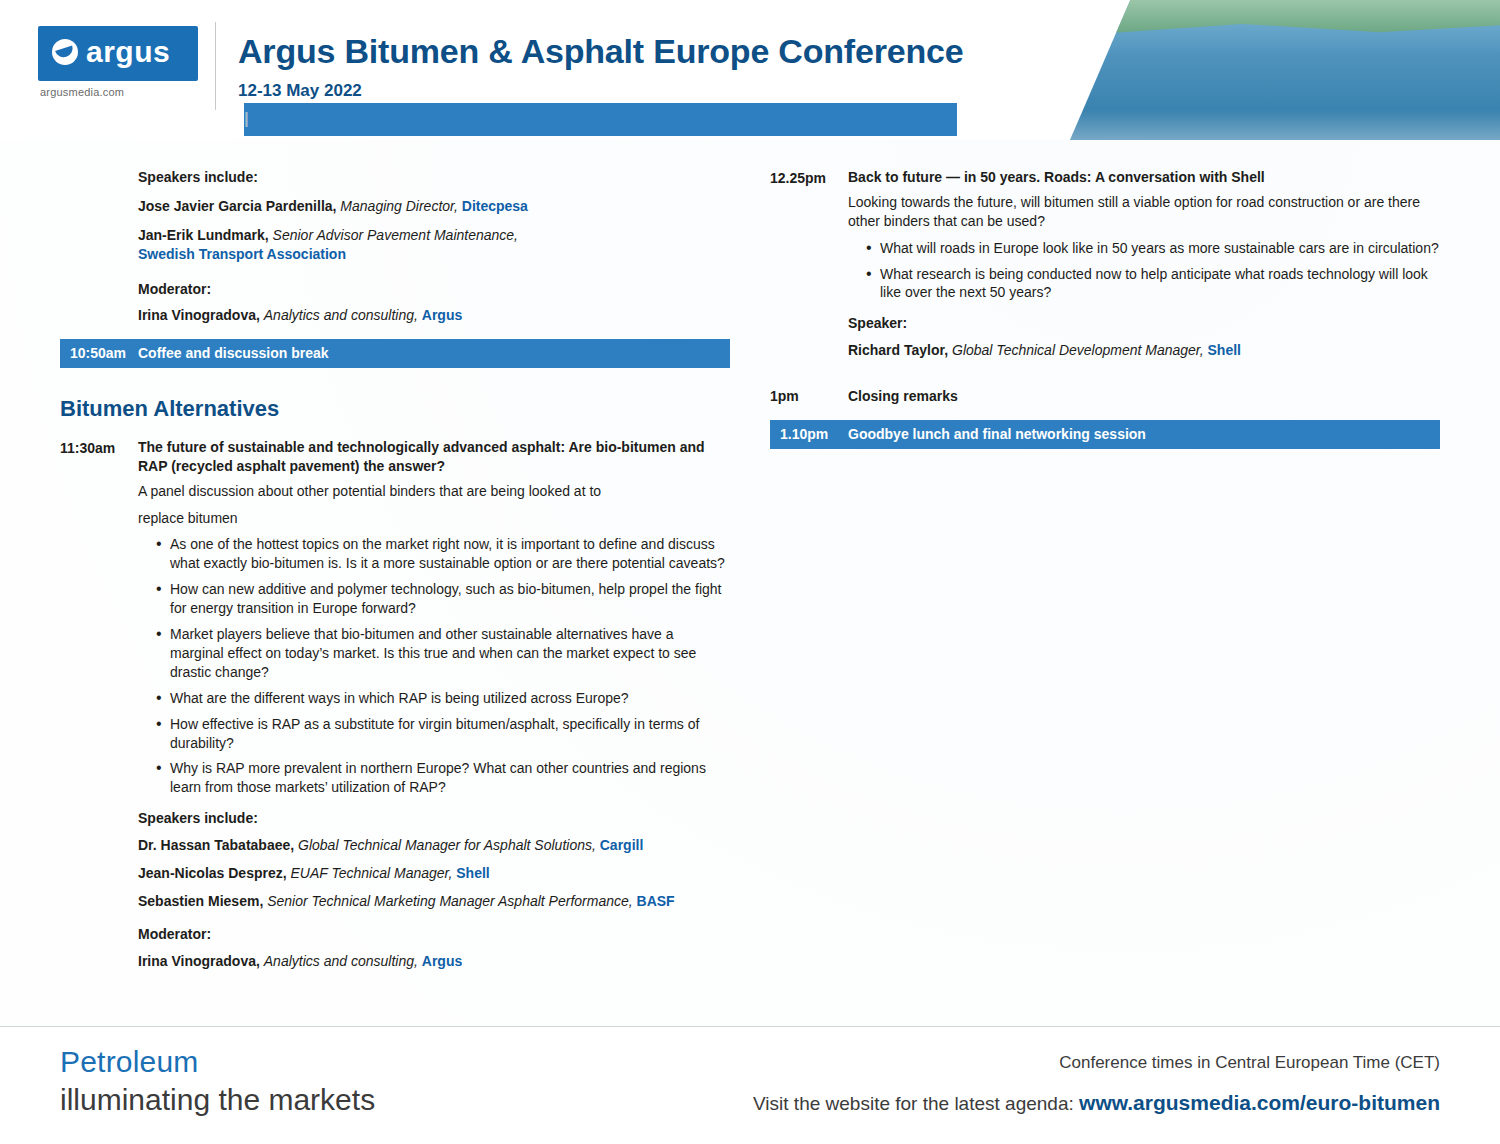argus
argusmedia.com
Argus Bitumen & Asphalt Europe Conference
12-13 May 2022 | In-person: Hyatt Regency Nice, France & Online Access
Speakers include:
Jose Javier Garcia Pardenilla, Managing Director, Ditecpesa
Jan-Erik Lundmark, Senior Advisor Pavement Maintenance,
Swedish Transport Association
Moderator:
Irina Vinogradova, Analytics and consulting, Argus
10:50am Coffee and discussion break
Bitumen Alternatives
11:30am
The future of sustainable and technologically advanced asphalt: Are bio-bitumen and RAP (recycled asphalt pavement) the answer?
A panel discussion about other potential binders that are being looked at to
replace bitumen
As one of the hottest topics on the market right now, it is important to define and discuss what exactly bio-bitumen is. Is it a more sustainable option or are there potential caveats?
How can new additive and polymer technology, such as bio-bitumen, help propel the fight for energy transition in Europe forward?
Market players believe that bio-bitumen and other sustainable alternatives have a marginal effect on today’s market. Is this true and when can the market expect to see drastic change?
What are the different ways in which RAP is being utilized across Europe?
How effective is RAP as a substitute for virgin bitumen/asphalt, specifically in terms of durability?
Why is RAP more prevalent in northern Europe? What can other countries and regions learn from those markets’ utilization of RAP?
Speakers include:
Dr. Hassan Tabatabaee, Global Technical Manager for Asphalt Solutions, Cargill
Jean-Nicolas Desprez, EUAF Technical Manager, Shell
Sebastien Miesem, Senior Technical Marketing Manager Asphalt Performance, BASF
Moderator:
Irina Vinogradova, Analytics and consulting, Argus
12.25pm
Back to future — in 50 years. Roads: A conversation with Shell
Looking towards the future, will bitumen still a viable option for road construction or are there other binders that can be used?
What will roads in Europe look like in 50 years as more sustainable cars are in circulation?
What research is being conducted now to help anticipate what roads technology will look like over the next 50 years?
Speaker:
Richard Taylor, Global Technical Development Manager, Shell
1pm
Closing remarks
1.10pm Goodbye lunch and final networking session
Petroleum
illuminating the markets
Conference times in Central European Time (CET)
Visit the website for the latest agenda: www.argusmedia.com/euro-bitumen